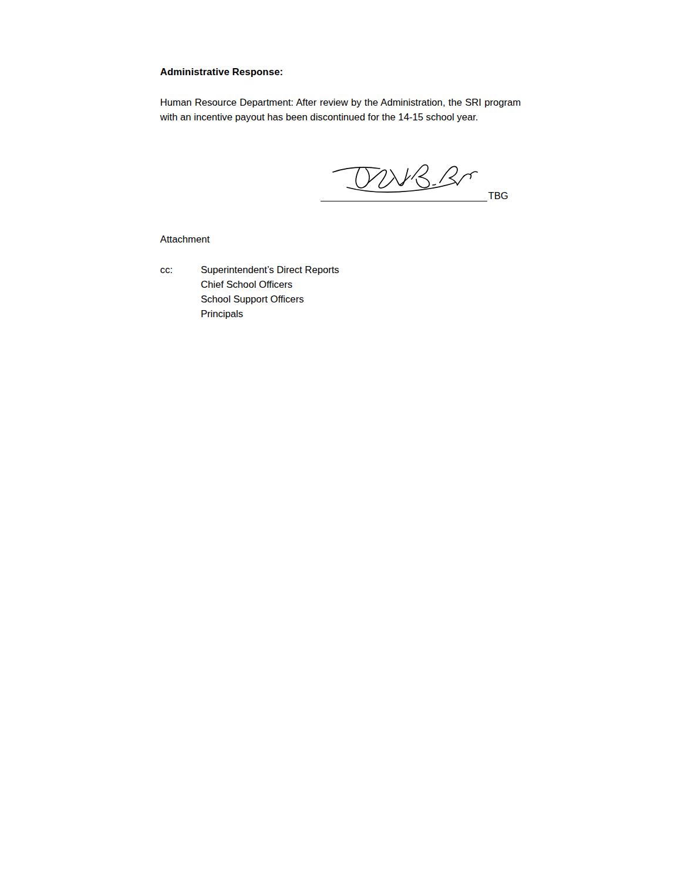Administrative Response:
Human Resource Department: After review by the Administration, the SRI program with an incentive payout has been discontinued for the 14-15 school year.
TBG
Attachment
cc:
Superintendent’s Direct Reports
Chief School Officers
School Support Officers
Principals